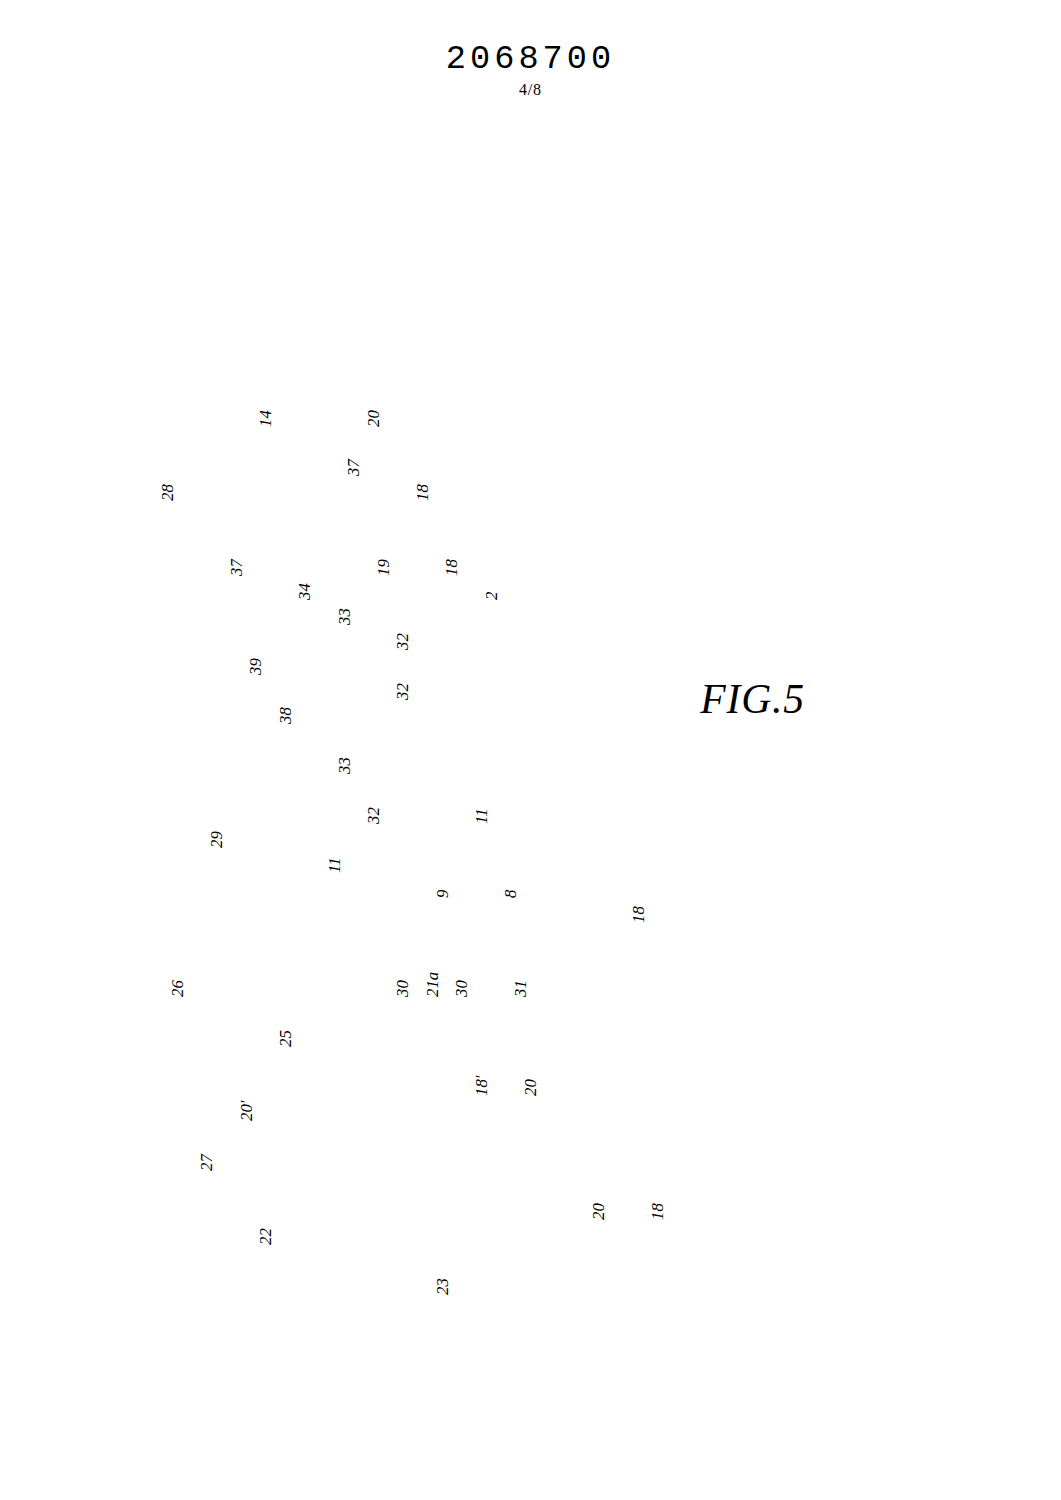2068700
4/8
FIG.5 14 20 37 18 28 37 34 19 33 18 2 32 32 39 38 33 32 11 11 9 8 18 29 26 30 21a 30 31 25 18' 20 20' 27 22 20 18 23 Figure 5 — exploded perspective view.